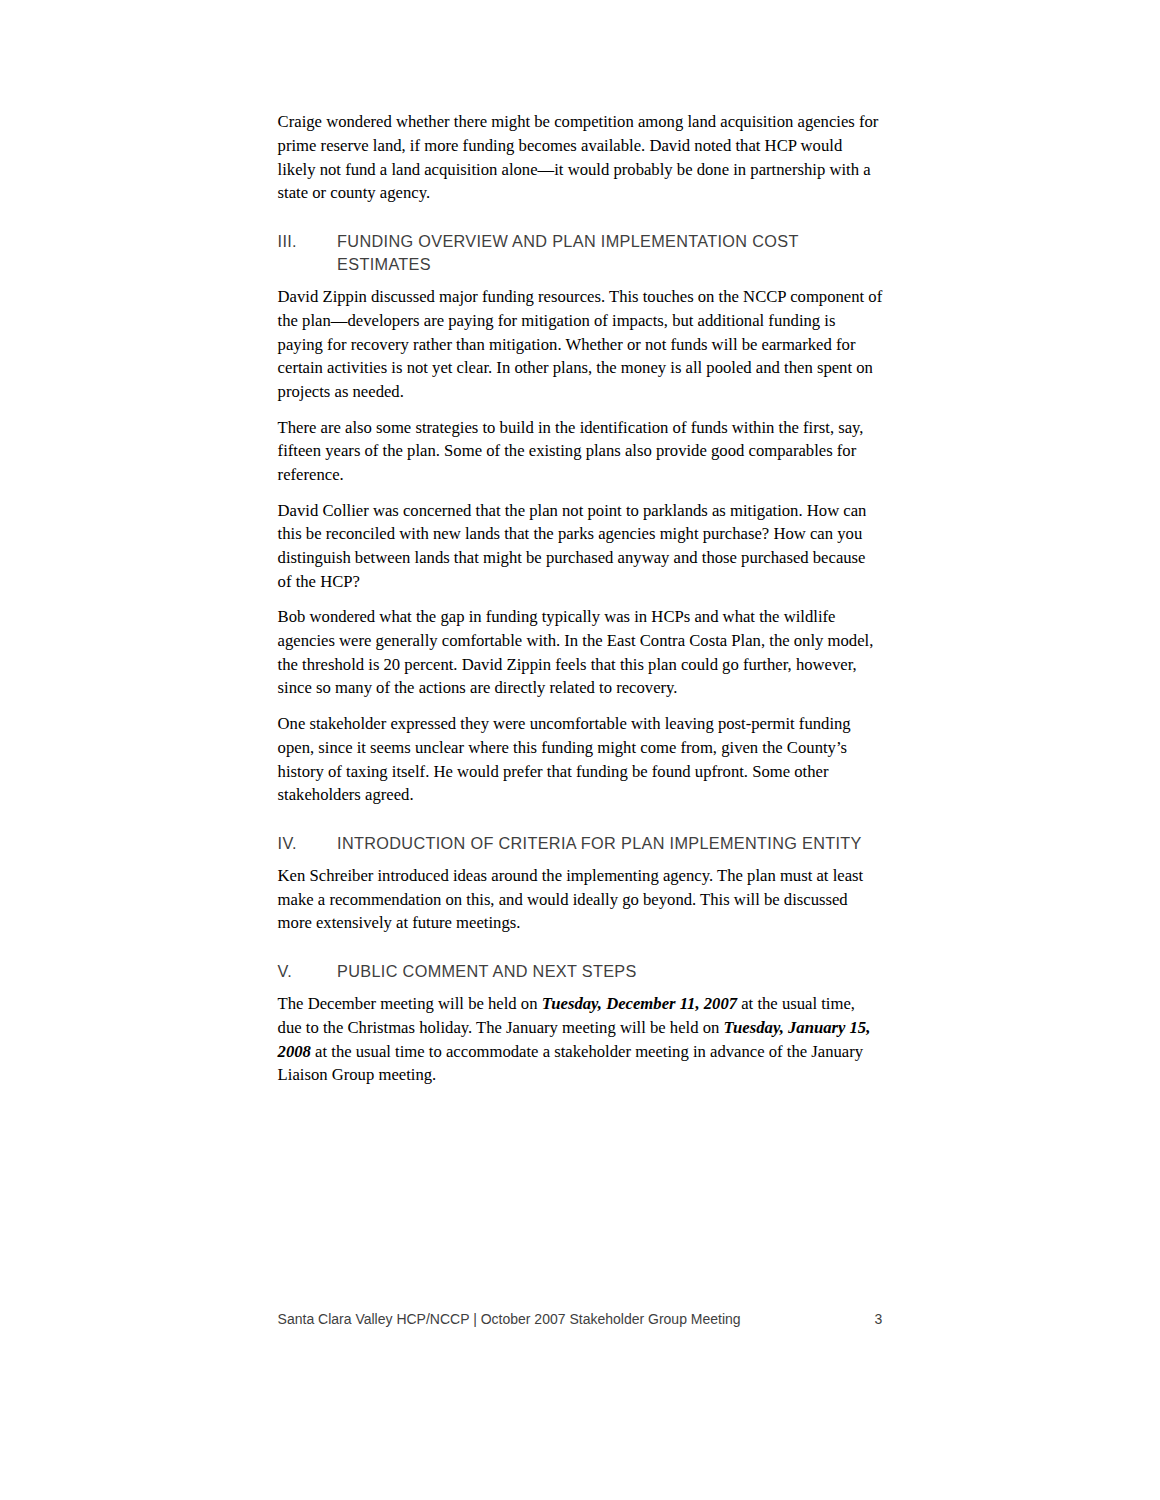Craige wondered whether there might be competition among land acquisition agencies for prime reserve land, if more funding becomes available. David noted that HCP would likely not fund a land acquisition alone—it would probably be done in partnership with a state or county agency.
III. FUNDING OVERVIEW AND PLAN IMPLEMENTATION COST ESTIMATES
David Zippin discussed major funding resources. This touches on the NCCP component of the plan—developers are paying for mitigation of impacts, but additional funding is paying for recovery rather than mitigation. Whether or not funds will be earmarked for certain activities is not yet clear. In other plans, the money is all pooled and then spent on projects as needed.
There are also some strategies to build in the identification of funds within the first, say, fifteen years of the plan. Some of the existing plans also provide good comparables for reference.
David Collier was concerned that the plan not point to parklands as mitigation. How can this be reconciled with new lands that the parks agencies might purchase? How can you distinguish between lands that might be purchased anyway and those purchased because of the HCP?
Bob wondered what the gap in funding typically was in HCPs and what the wildlife agencies were generally comfortable with. In the East Contra Costa Plan, the only model, the threshold is 20 percent. David Zippin feels that this plan could go further, however, since so many of the actions are directly related to recovery.
One stakeholder expressed they were uncomfortable with leaving post-permit funding open, since it seems unclear where this funding might come from, given the County’s history of taxing itself. He would prefer that funding be found upfront. Some other stakeholders agreed.
IV. INTRODUCTION OF CRITERIA FOR PLAN IMPLEMENTING ENTITY
Ken Schreiber introduced ideas around the implementing agency. The plan must at least make a recommendation on this, and would ideally go beyond. This will be discussed more extensively at future meetings.
V. PUBLIC COMMENT AND NEXT STEPS
The December meeting will be held on Tuesday, December 11, 2007 at the usual time, due to the Christmas holiday. The January meeting will be held on Tuesday, January 15, 2008 at the usual time to accommodate a stakeholder meeting in advance of the January Liaison Group meeting.
Santa Clara Valley HCP/NCCP | October 2007 Stakeholder Group Meeting 3